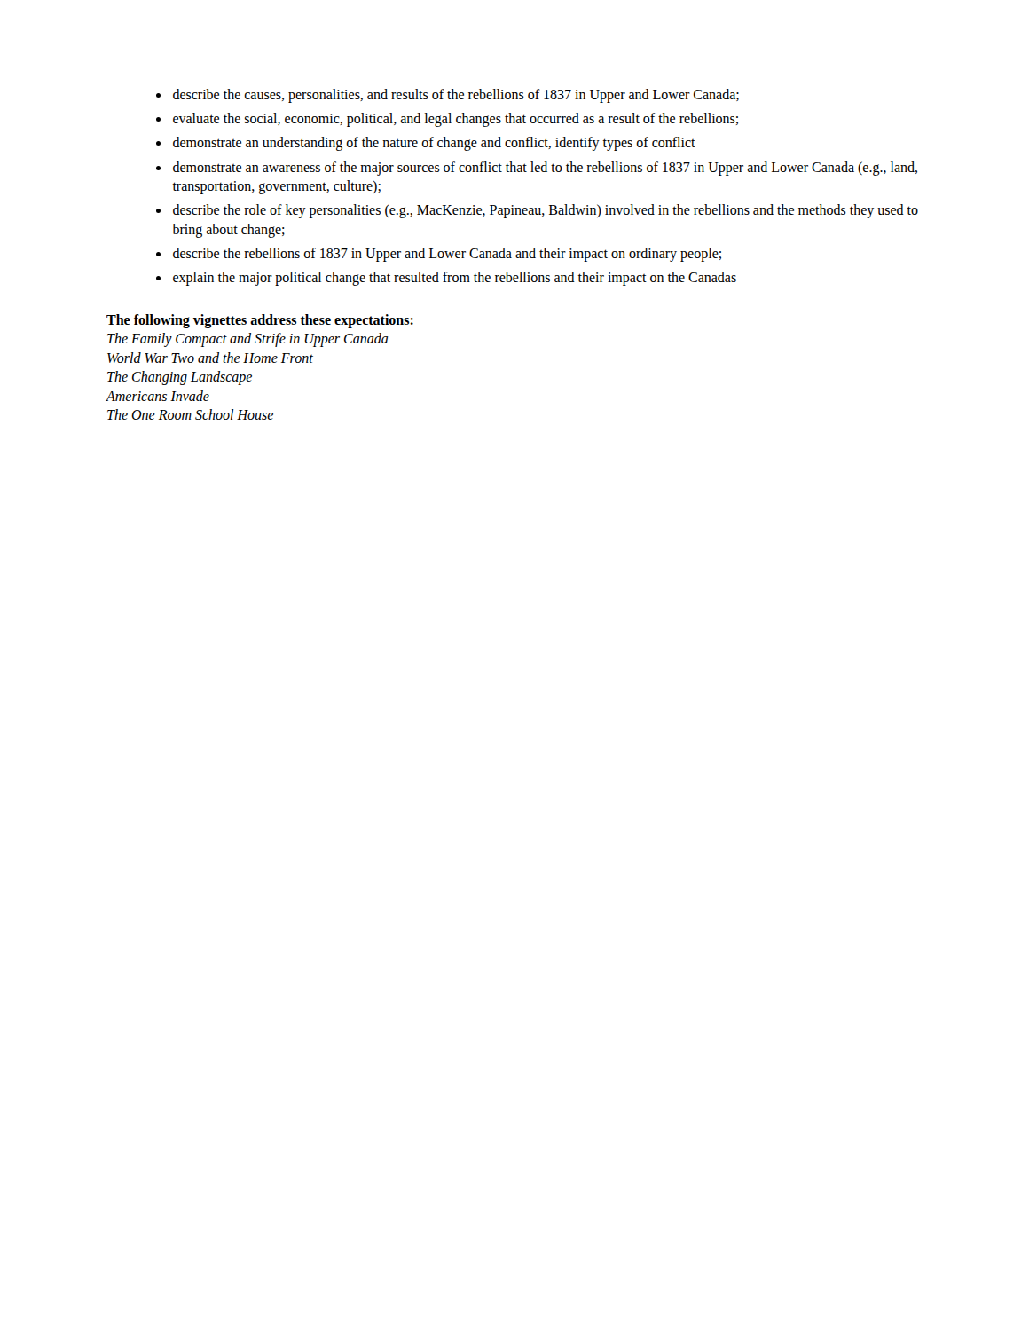describe the causes, personalities, and results of the rebellions of 1837 in Upper and Lower Canada;
evaluate the social, economic, political, and legal changes that occurred as a result of the rebellions;
demonstrate an understanding of the nature of change and conflict, identify types of conflict
demonstrate an awareness of the major sources of conflict that led to the rebellions of 1837 in Upper and Lower Canada (e.g., land, transportation, government, culture);
describe the role of key personalities (e.g., MacKenzie, Papineau, Baldwin) involved in the rebellions and the methods they used to bring about change;
describe the rebellions of 1837 in Upper and Lower Canada and their impact on ordinary people;
explain the major political change that resulted from the rebellions and their impact on the Canadas
The following vignettes address these expectations:
The Family Compact and Strife in Upper Canada
World War Two and the Home Front
The Changing Landscape
Americans Invade
The One Room School House